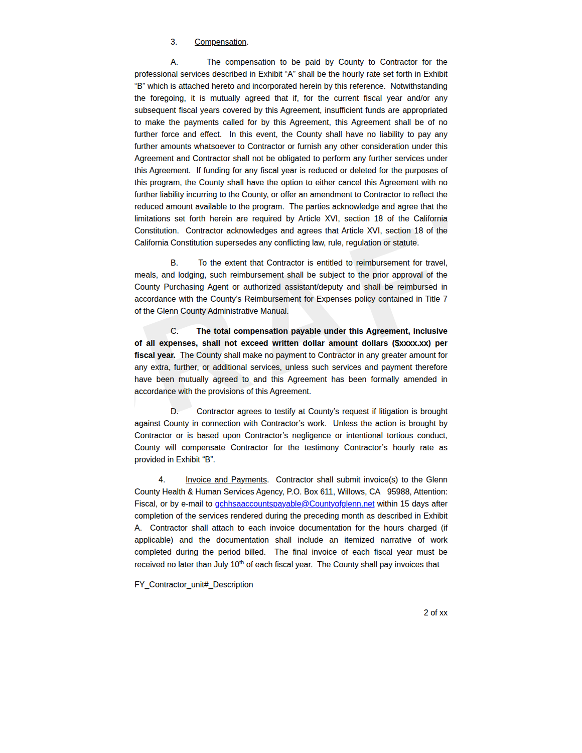DRAFT
3. Compensation.
A. The compensation to be paid by County to Contractor for the professional services described in Exhibit “A” shall be the hourly rate set forth in Exhibit “B” which is attached hereto and incorporated herein by this reference. Notwithstanding the foregoing, it is mutually agreed that if, for the current fiscal year and/or any subsequent fiscal years covered by this Agreement, insufficient funds are appropriated to make the payments called for by this Agreement, this Agreement shall be of no further force and effect. In this event, the County shall have no liability to pay any further amounts whatsoever to Contractor or furnish any other consideration under this Agreement and Contractor shall not be obligated to perform any further services under this Agreement. If funding for any fiscal year is reduced or deleted for the purposes of this program, the County shall have the option to either cancel this Agreement with no further liability incurring to the County, or offer an amendment to Contractor to reflect the reduced amount available to the program. The parties acknowledge and agree that the limitations set forth herein are required by Article XVI, section 18 of the California Constitution. Contractor acknowledges and agrees that Article XVI, section 18 of the California Constitution supersedes any conflicting law, rule, regulation or statute.
B. To the extent that Contractor is entitled to reimbursement for travel, meals, and lodging, such reimbursement shall be subject to the prior approval of the County Purchasing Agent or authorized assistant/deputy and shall be reimbursed in accordance with the County’s Reimbursement for Expenses policy contained in Title 7 of the Glenn County Administrative Manual.
C. The total compensation payable under this Agreement, inclusive of all expenses, shall not exceed written dollar amount dollars ($xxxx.xx) per fiscal year. The County shall make no payment to Contractor in any greater amount for any extra, further, or additional services, unless such services and payment therefore have been mutually agreed to and this Agreement has been formally amended in accordance with the provisions of this Agreement.
D. Contractor agrees to testify at County’s request if litigation is brought against County in connection with Contractor’s work. Unless the action is brought by Contractor or is based upon Contractor’s negligence or intentional tortious conduct, County will compensate Contractor for the testimony Contractor’s hourly rate as provided in Exhibit “B”.
4. Invoice and Payments. Contractor shall submit invoice(s) to the Glenn County Health & Human Services Agency, P.O. Box 611, Willows, CA 95988, Attention: Fiscal, or by e-mail to gchhsaaccountspayable@Countyofglenn.net within 15 days after completion of the services rendered during the preceding month as described in Exhibit A. Contractor shall attach to each invoice documentation for the hours charged (if applicable) and the documentation shall include an itemized narrative of work completed during the period billed. The final invoice of each fiscal year must be received no later than July 10th of each fiscal year. The County shall pay invoices that
FY_Contractor_unit#_Description
2 of xx